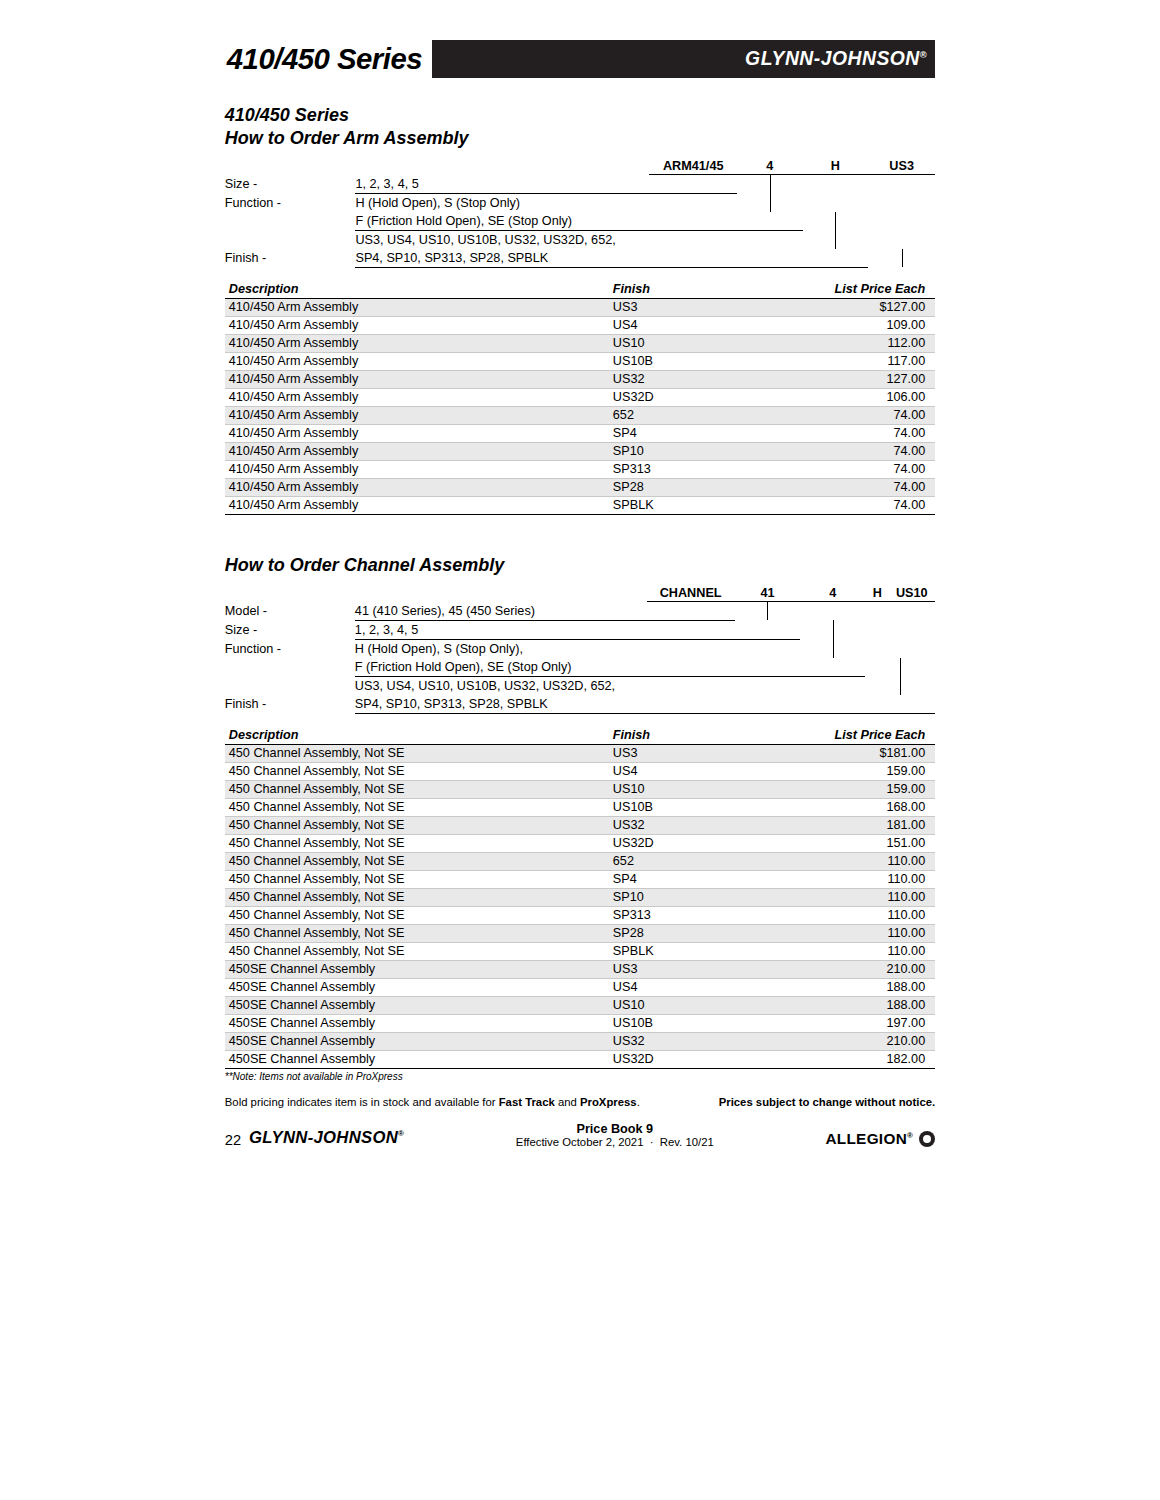410/450 Series
GLYNN-JOHNSON®
410/450 Series
How to Order Arm Assembly
| | | ARM41/45 | 4 | H | US3 |
| Size - | 1, 2, 3, 4, 5 | | | | |
| Function - | H (Hold Open), S (Stop Only) | | | | |
| | F (Friction Hold Open), SE (Stop Only) | | | | |
| | US3, US4, US10, US10B, US32, US32D, 652, | | | | |
| Finish - | SP4, SP10, SP313, SP28, SPBLK | | | | |
| Description | Finish | List Price Each |
| --- | --- | --- |
| 410/450 Arm Assembly | US3 | $127.00 |
| 410/450 Arm Assembly | US4 | 109.00 |
| 410/450 Arm Assembly | US10 | 112.00 |
| 410/450 Arm Assembly | US10B | 117.00 |
| 410/450 Arm Assembly | US32 | 127.00 |
| 410/450 Arm Assembly | US32D | 106.00 |
| 410/450 Arm Assembly | 652 | 74.00 |
| 410/450 Arm Assembly | SP4 | 74.00 |
| 410/450 Arm Assembly | SP10 | 74.00 |
| 410/450 Arm Assembly | SP313 | 74.00 |
| 410/450 Arm Assembly | SP28 | 74.00 |
| 410/450 Arm Assembly | SPBLK | 74.00 |
How to Order Channel Assembly
| | | CHANNEL | 41 | 4 | H US10 |
| Model - | 41 (410 Series), 45 (450 Series) | | | | |
| Size - | 1, 2, 3, 4, 5 | | | | |
| Function - | H (Hold Open), S (Stop Only), | | | | |
| | F (Friction Hold Open), SE (Stop Only) | | | | |
| | US3, US4, US10, US10B, US32, US32D, 652, | | | | |
| Finish - | SP4, SP10, SP313, SP28, SPBLK | | | | |
| Description | Finish | List Price Each |
| --- | --- | --- |
| 450 Channel Assembly, Not SE | US3 | $181.00 |
| 450 Channel Assembly, Not SE | US4 | 159.00 |
| 450 Channel Assembly, Not SE | US10 | 159.00 |
| 450 Channel Assembly, Not SE | US10B | 168.00 |
| 450 Channel Assembly, Not SE | US32 | 181.00 |
| 450 Channel Assembly, Not SE | US32D | 151.00 |
| 450 Channel Assembly, Not SE | 652 | 110.00 |
| 450 Channel Assembly, Not SE | SP4 | 110.00 |
| 450 Channel Assembly, Not SE | SP10 | 110.00 |
| 450 Channel Assembly, Not SE | SP313 | 110.00 |
| 450 Channel Assembly, Not SE | SP28 | 110.00 |
| 450 Channel Assembly, Not SE | SPBLK | 110.00 |
| 450SE Channel Assembly | US3 | 210.00 |
| 450SE Channel Assembly | US4 | 188.00 |
| 450SE Channel Assembly | US10 | 188.00 |
| 450SE Channel Assembly | US10B | 197.00 |
| 450SE Channel Assembly | US32 | 210.00 |
| 450SE Channel Assembly | US32D | 182.00 |
**Note: Items not available in ProXpress
Bold pricing indicates item is in stock and available for Fast Track and ProXpress.
Prices subject to change without notice.
22
GLYNN-JOHNSON®
Price Book 9
Effective October 2, 2021 · Rev. 10/21
ALLEGION®